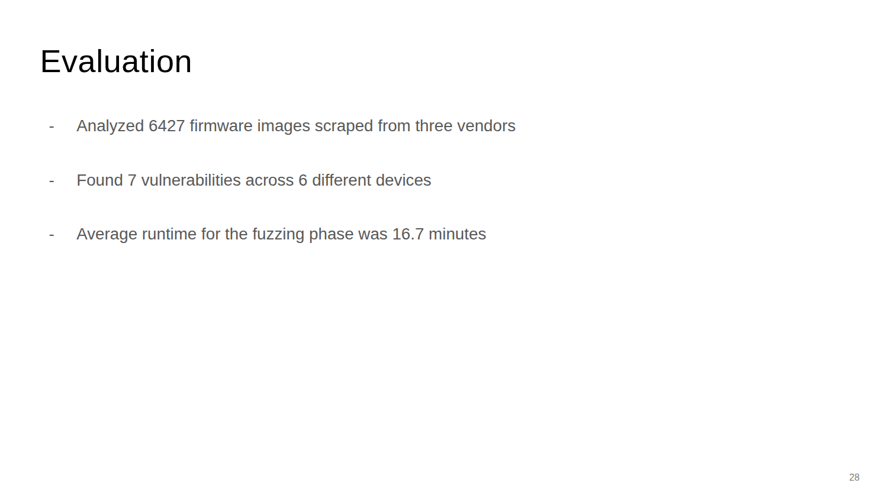Evaluation
Analyzed 6427 firmware images scraped from three vendors
Found 7 vulnerabilities across 6 different devices
Average runtime for the fuzzing phase was 16.7 minutes
28